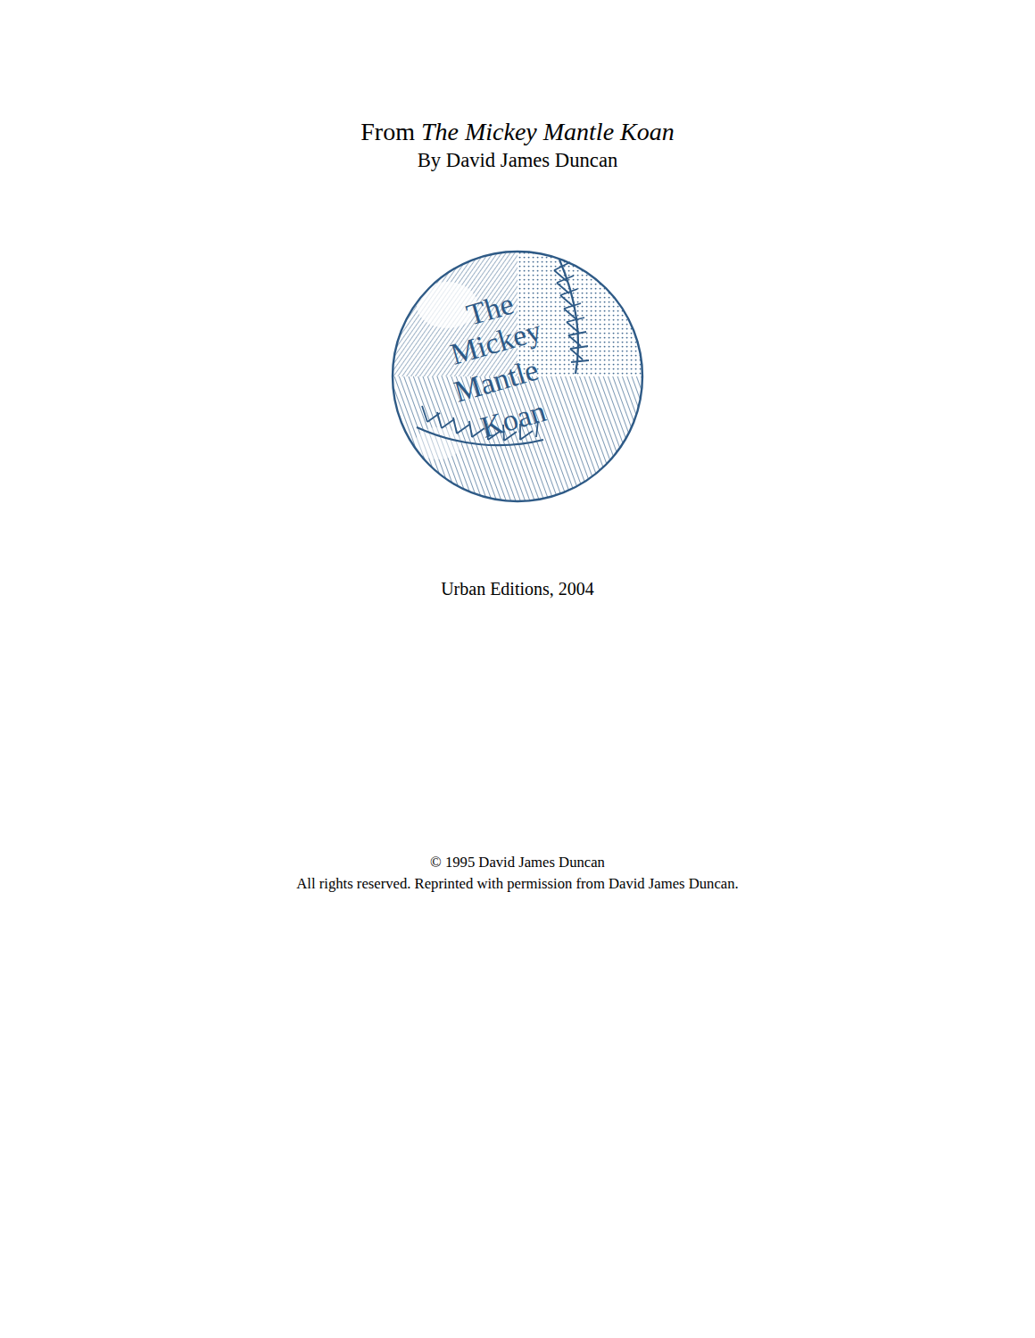From The Mickey Mantle Koan
By David James Duncan
The Mickey Mantle Koan
Urban Editions, 2004
© 1995 David James Duncan
All rights reserved. Reprinted with permission from David James Duncan.